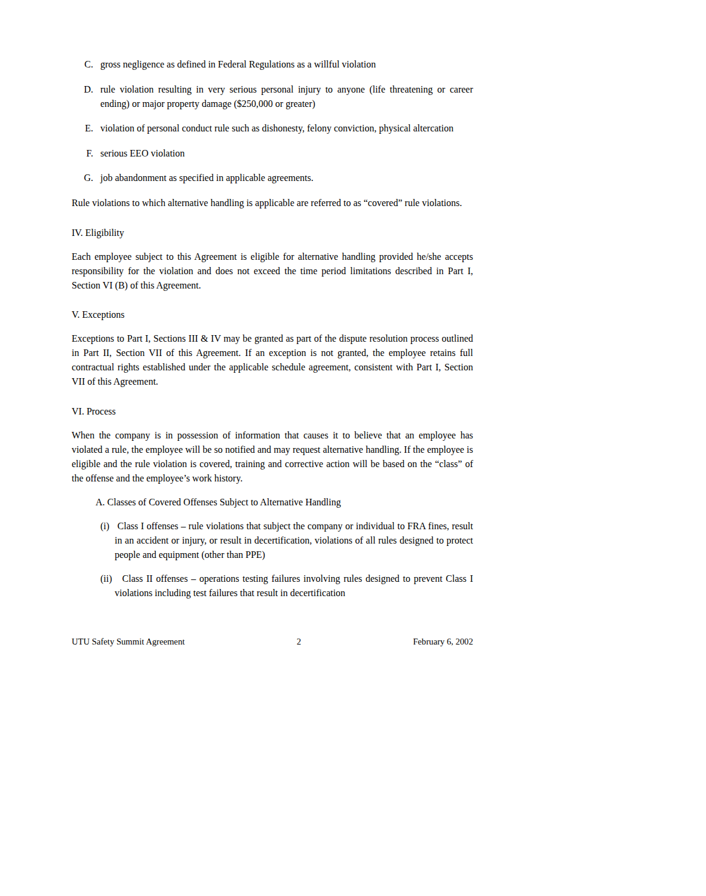gross negligence as defined in Federal Regulations as a willful violation
rule violation resulting in very serious personal injury to anyone (life threatening or career ending) or major property damage ($250,000 or greater)
violation of personal conduct rule such as dishonesty, felony conviction, physical altercation
serious EEO violation
job abandonment as specified in applicable agreements.
Rule violations to which alternative handling is applicable are referred to as “covered” rule violations.
IV. Eligibility
Each employee subject to this Agreement is eligible for alternative handling provided he/she accepts responsibility for the violation and does not exceed the time period limitations described in Part I, Section VI (B) of this Agreement.
V. Exceptions
Exceptions to Part I, Sections III & IV may be granted as part of the dispute resolution process outlined in Part II, Section VII of this Agreement. If an exception is not granted, the employee retains full contractual rights established under the applicable schedule agreement, consistent with Part I, Section VII of this Agreement.
VI. Process
When the company is in possession of information that causes it to believe that an employee has violated a rule, the employee will be so notified and may request alternative handling. If the employee is eligible and the rule violation is covered, training and corrective action will be based on the “class” of the offense and the employee’s work history.
A. Classes of Covered Offenses Subject to Alternative Handling
(i) Class I offenses – rule violations that subject the company or individual to FRA fines, result in an accident or injury, or result in decertification, violations of all rules designed to protect people and equipment (other than PPE)
(ii) Class II offenses – operations testing failures involving rules designed to prevent Class I violations including test failures that result in decertification
UTU Safety Summit Agreement 2 February 6, 2002